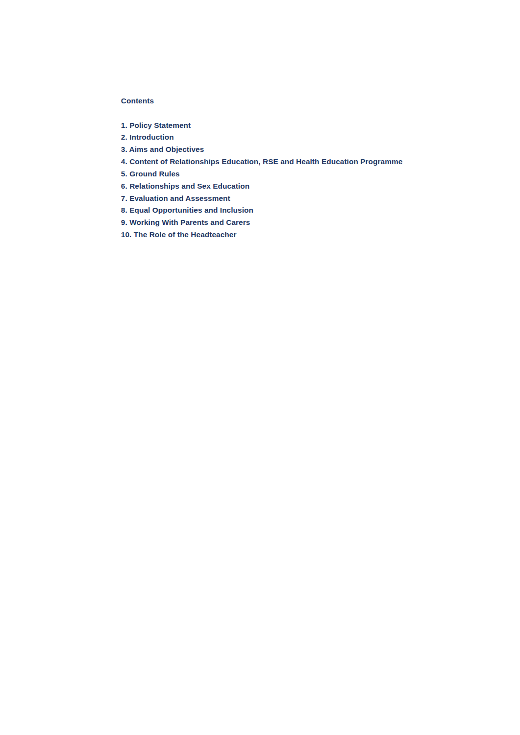Contents
1. Policy Statement
2. Introduction
3. Aims and Objectives
4. Content of Relationships Education, RSE and Health Education Programme
5. Ground Rules
6. Relationships and Sex Education
7. Evaluation and Assessment
8. Equal Opportunities and Inclusion
9. Working With Parents and Carers
10. The Role of the Headteacher